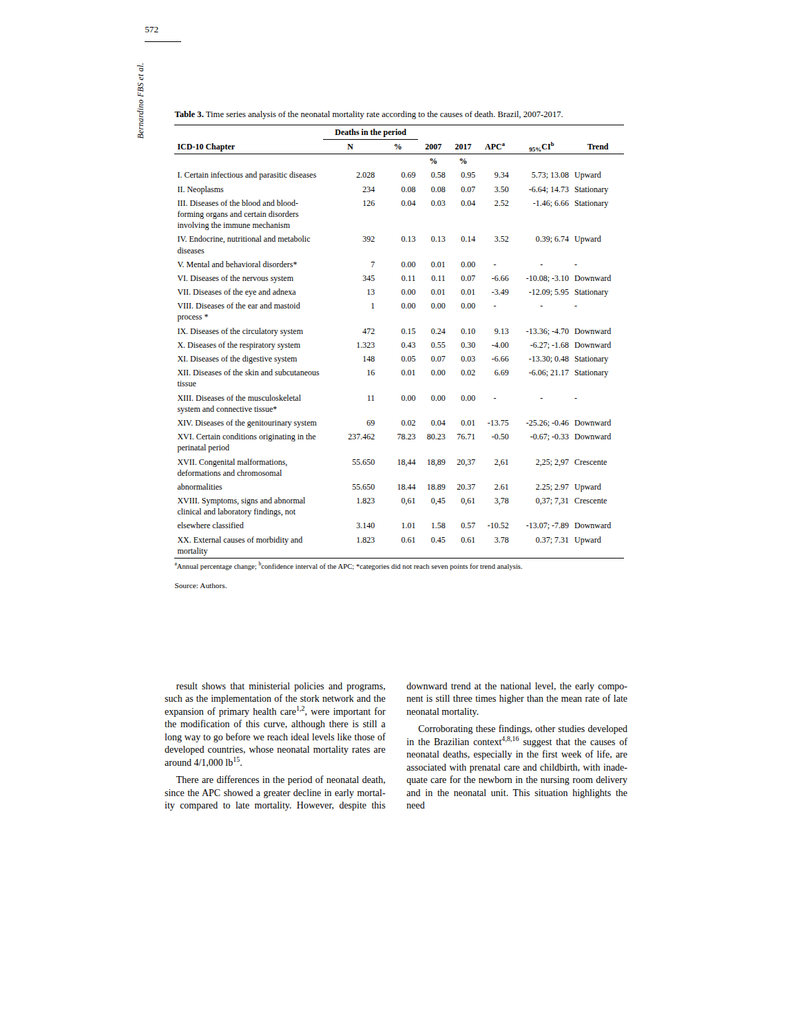572
Bernardino FBS et al.
Table 3. Time series analysis of the neonatal mortality rate according to the causes of death. Brazil, 2007-2017.
| ICD-10 Chapter | Deaths in the period | 2007 | 2017 | APC a | 95% CI b | Trend |
| --- | --- | --- | --- | --- | --- | --- |
| N | % |
| | | | % | % | | | |
| I. Certain infectious and parasitic diseases | 2.028 | 0.69 | 0.58 | 0.95 | 9.34 | 5.73; 13.08 | Upward |
| II. Neoplasms | 234 | 0.08 | 0.08 | 0.07 | 3.50 | -6.64; 14.73 | Stationary |
| III. Diseases of the blood and blood-forming organs and certain disorders involving the immune mechanism | 126 | 0.04 | 0.03 | 0.04 | 2.52 | -1.46; 6.66 | Stationary |
| IV. Endocrine, nutritional and metabolic diseases | 392 | 0.13 | 0.13 | 0.14 | 3.52 | 0.39; 6.74 | Upward |
| V. Mental and behavioral disorders* | 7 | 0.00 | 0.01 | 0.00 | - | - | - |
| VI. Diseases of the nervous system | 345 | 0.11 | 0.11 | 0.07 | -6.66 | -10.08; -3.10 | Downward |
| VII. Diseases of the eye and adnexa | 13 | 0.00 | 0.01 | 0.01 | -3.49 | -12.09; 5.95 | Stationary |
| VIII. Diseases of the ear and mastoid process * | 1 | 0.00 | 0.00 | 0.00 | - | - | - |
| IX. Diseases of the circulatory system | 472 | 0.15 | 0.24 | 0.10 | 9.13 | -13.36; -4.70 | Downward |
| X. Diseases of the respiratory system | 1.323 | 0.43 | 0.55 | 0.30 | -4.00 | -6.27; -1.68 | Downward |
| XI. Diseases of the digestive system | 148 | 0.05 | 0.07 | 0.03 | -6.66 | -13.30; 0.48 | Stationary |
| XII. Diseases of the skin and subcutaneous tissue | 16 | 0.01 | 0.00 | 0.02 | 6.69 | -6.06; 21.17 | Stationary |
| XIII. Diseases of the musculoskeletal system and connective tissue* | 11 | 0.00 | 0.00 | 0.00 | - | - | - |
| XIV. Diseases of the genitourinary system | 69 | 0.02 | 0.04 | 0.01 | -13.75 | -25.26; -0.46 | Downward |
| XVI. Certain conditions originating in the perinatal period | 237.462 | 78.23 | 80.23 | 76.71 | -0.50 | -0.67; -0.33 | Downward |
| XVII. Congenital malformations, deformations and chromosomal | 55.650 | 18,44 | 18,89 | 20,37 | 2,61 | 2,25; 2,97 | Crescente |
| abnormalities | 55.650 | 18.44 | 18.89 | 20.37 | 2.61 | 2.25; 2.97 | Upward |
| XVIII. Symptoms, signs and abnormal clinical and laboratory findings, not | 1.823 | 0,61 | 0,45 | 0,61 | 3,78 | 0,37; 7,31 | Crescente |
| elsewhere classified | 3.140 | 1.01 | 1.58 | 0.57 | -10.52 | -13.07; -7.89 | Downward |
| XX. External causes of morbidity and mortality | 1.823 | 0.61 | 0.45 | 0.61 | 3.78 | 0.37; 7.31 | Upward |
aAnnual percentage change; bconfidence interval of the APC; *categories did not reach seven points for trend analysis.
Source: Authors.
result shows that ministerial policies and programs, such as the implementation of the stork network and the expansion of primary health care1,2, were important for the modification of this curve, although there is still a long way to go before we reach ideal levels like those of developed countries, whose neonatal mortality rates are around 4/1,000 lb15.
There are differences in the period of neonatal death, since the APC showed a greater decline in early mortality compared to late mortality. However, despite this downward trend at the national level, the early component is still three times higher than the mean rate of late neonatal mortality.
Corroborating these findings, other studies developed in the Brazilian context4,8,16 suggest that the causes of neonatal deaths, especially in the first week of life, are associated with prenatal care and childbirth, with inadequate care for the newborn in the nursing room delivery and in the neonatal unit. This situation highlights the need